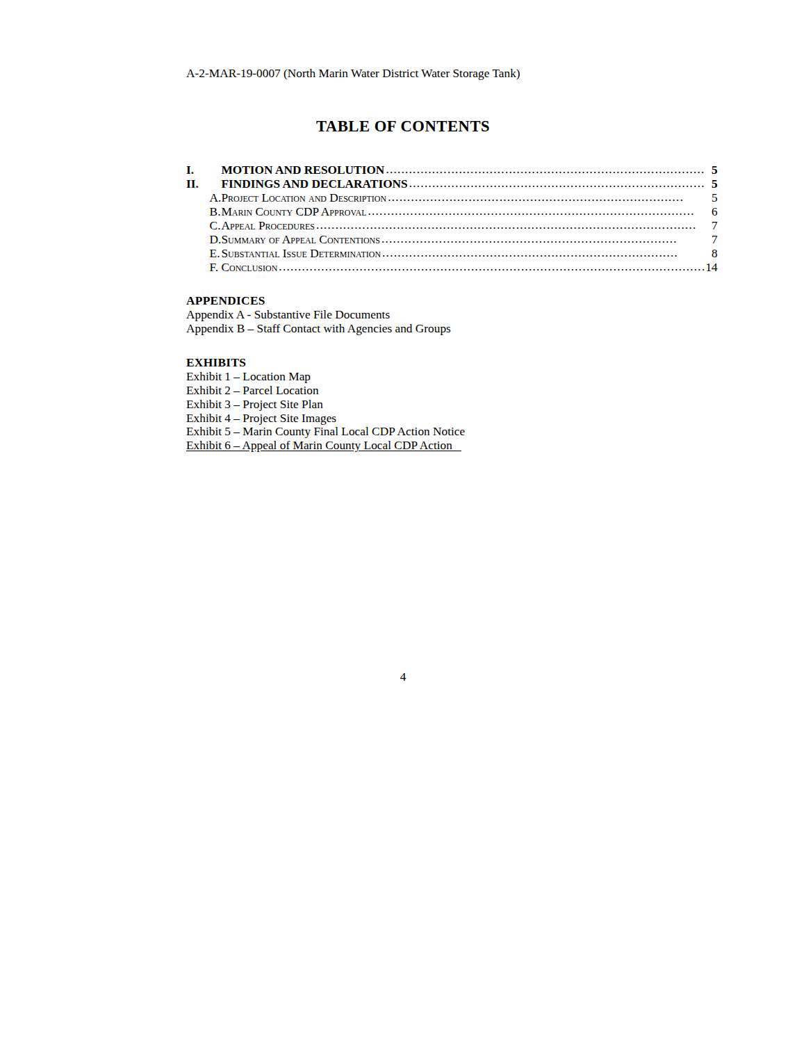A-2-MAR-19-0007 (North Marin Water District Water Storage Tank)
TABLE OF CONTENTS
| I. | Motion and Resolution .......................................................................................... | 5 |
| II. | Findings and Declarations ................................................................................. | 5 |
| A. | Project Location and Description ............................................................................. | 5 |
| B. | Marin County CDP Approval ..................................................................................... | 6 |
| C. | Appeal Procedures ................................................................................................... | 7 |
| D. | Summary of Appeal Contentions ............................................................................. | 7 |
| E. | Substantial Issue Determination ............................................................................. | 8 |
| F. | Conclusion ............................................................................................................... | 14 |
APPENDICES
Appendix A - Substantive File Documents
Appendix B – Staff Contact with Agencies and Groups
EXHIBITS
Exhibit 1 – Location Map
Exhibit 2 – Parcel Location
Exhibit 3 – Project Site Plan
Exhibit 4 – Project Site Images
Exhibit 5 – Marin County Final Local CDP Action Notice
Exhibit 6 – Appeal of Marin County Local CDP Action
4